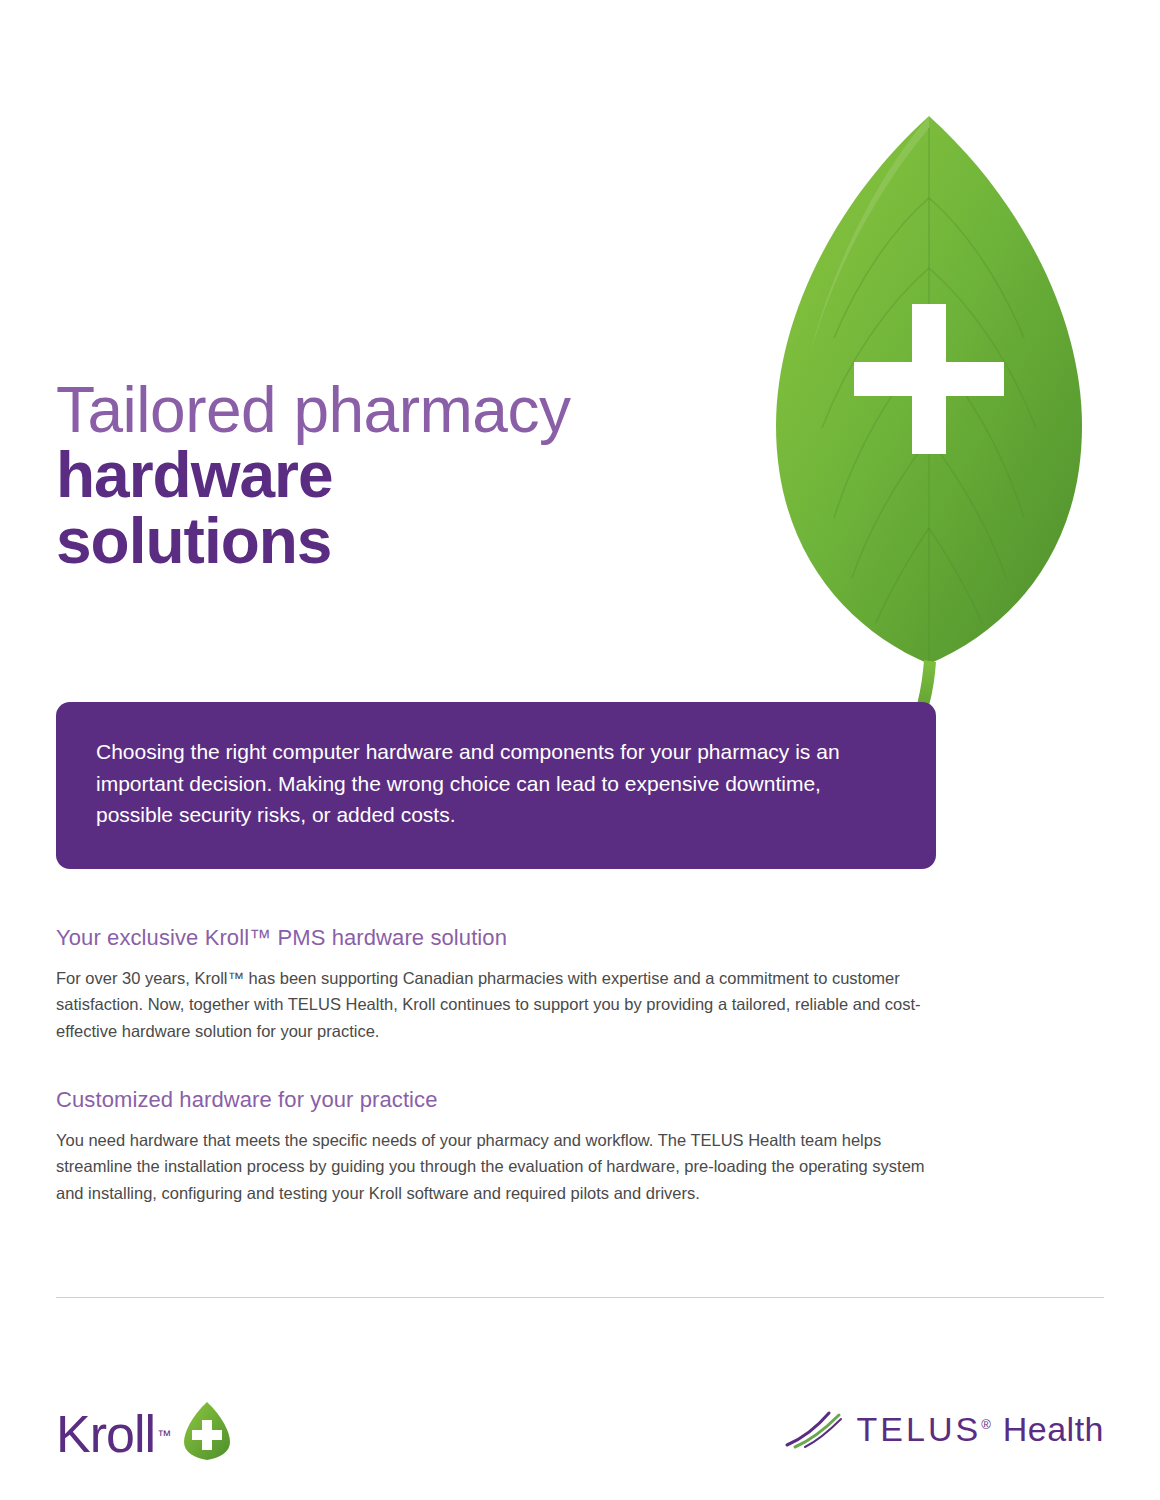Tailored pharmacy hardware
solutions
Choosing the right computer hardware and components for your pharmacy is an important decision. Making the wrong choice can lead to expensive downtime, possible security risks, or added costs.
Your exclusive Kroll™ PMS hardware solution
For over 30 years, Kroll™ has been supporting Canadian pharmacies with expertise and a commitment to customer satisfaction. Now, together with TELUS Health, Kroll continues to support you by providing a tailored, reliable and cost-effective hardware solution for your practice.
Customized hardware for your practice
You need hardware that meets the specific needs of your pharmacy and workflow. The TELUS Health team helps streamline the installation process by guiding you through the evaluation of hardware, pre-loading the operating system and installing, configuring and testing your Kroll software and required pilots and drivers.
Kroll™
TELUS® Health